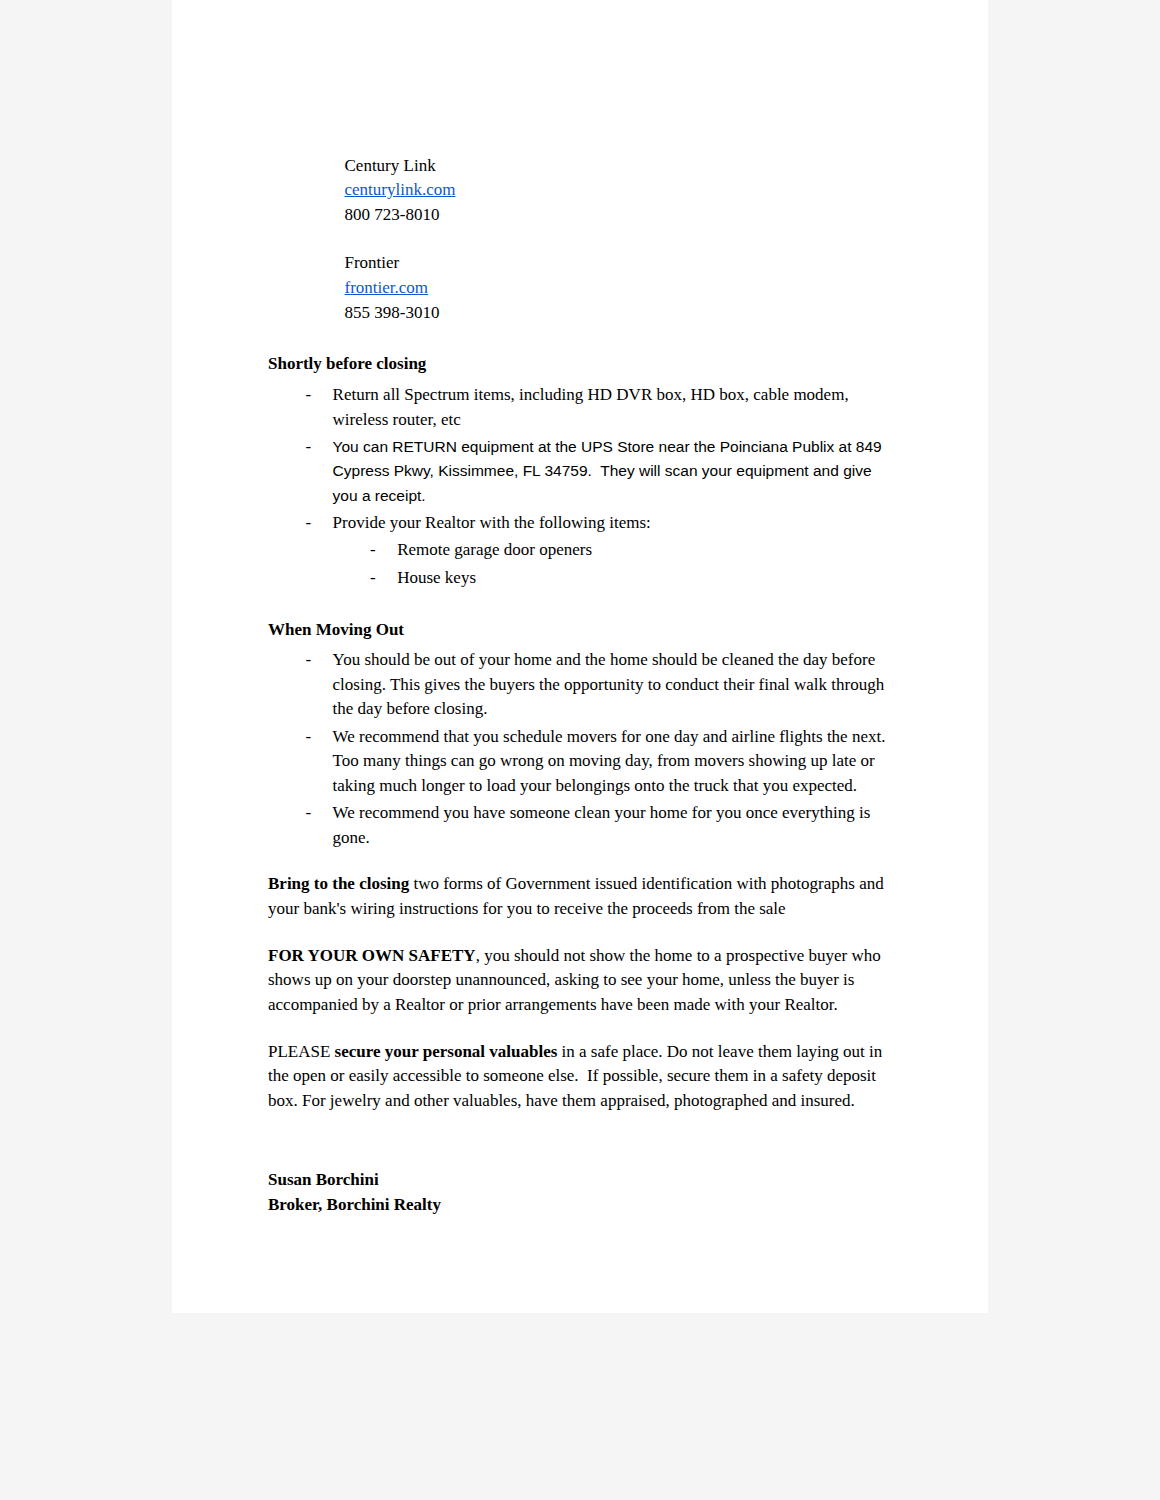Century Link
centurylink.com
800 723-8010
Frontier
frontier.com
855 398-3010
Shortly before closing
Return all Spectrum items, including HD DVR box, HD box, cable modem, wireless router, etc
You can RETURN equipment at the UPS Store near the Poinciana Publix at 849 Cypress Pkwy, Kissimmee, FL 34759. They will scan your equipment and give you a receipt.
Provide your Realtor with the following items:
Remote garage door openers
House keys
When Moving Out
You should be out of your home and the home should be cleaned the day before closing. This gives the buyers the opportunity to conduct their final walk through the day before closing.
We recommend that you schedule movers for one day and airline flights the next. Too many things can go wrong on moving day, from movers showing up late or taking much longer to load your belongings onto the truck that you expected.
We recommend you have someone clean your home for you once everything is gone.
Bring to the closing two forms of Government issued identification with photographs and your bank's wiring instructions for you to receive the proceeds from the sale
FOR YOUR OWN SAFETY, you should not show the home to a prospective buyer who shows up on your doorstep unannounced, asking to see your home, unless the buyer is accompanied by a Realtor or prior arrangements have been made with your Realtor.
PLEASE secure your personal valuables in a safe place. Do not leave them laying out in the open or easily accessible to someone else. If possible, secure them in a safety deposit box. For jewelry and other valuables, have them appraised, photographed and insured.
Susan Borchini
Broker, Borchini Realty